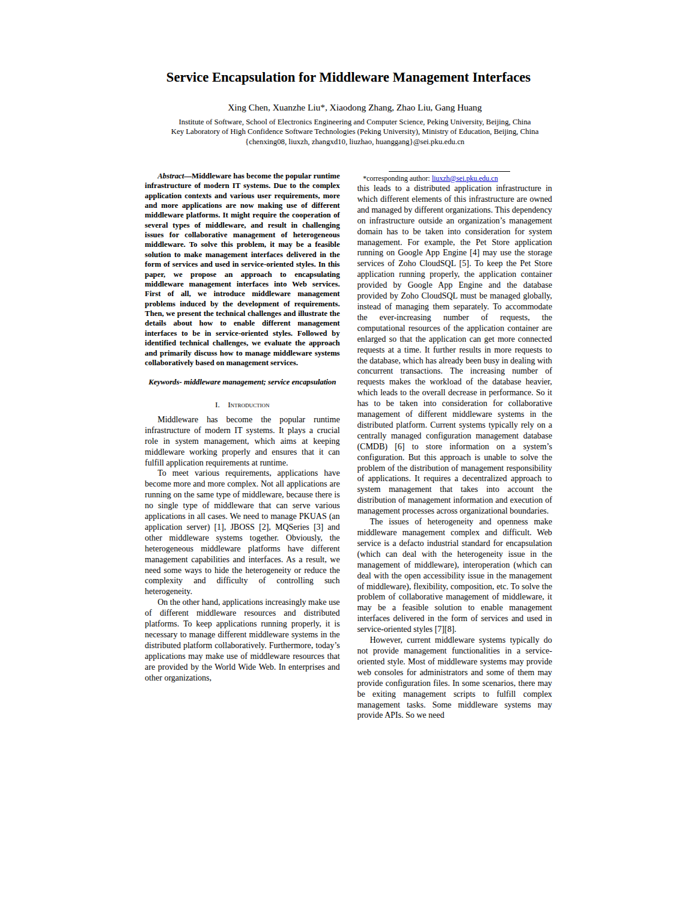Service Encapsulation for Middleware Management Interfaces
Xing Chen, Xuanzhe Liu*, Xiaodong Zhang, Zhao Liu, Gang Huang
Institute of Software, School of Electronics Engineering and Computer Science, Peking University, Beijing, China
Key Laboratory of High Confidence Software Technologies (Peking University), Ministry of Education, Beijing, China
{chenxing08, liuxzh, zhangxd10, liuzhao, huanggang}@sei.pku.edu.cn
Abstract—Middleware has become the popular runtime infrastructure of modern IT systems. Due to the complex application contexts and various user requirements, more and more applications are now making use of different middleware platforms. It might require the cooperation of several types of middleware, and result in challenging issues for collaborative management of heterogeneous middleware. To solve this problem, it may be a feasible solution to make management interfaces delivered in the form of services and used in service-oriented styles. In this paper, we propose an approach to encapsulating middleware management interfaces into Web services. First of all, we introduce middleware management problems induced by the development of requirements. Then, we present the technical challenges and illustrate the details about how to enable different management interfaces to be in service-oriented styles. Followed by identified technical challenges, we evaluate the approach and primarily discuss how to manage middleware systems collaboratively based on management services.
Keywords- middleware management; service encapsulation
I. Introduction
Middleware has become the popular runtime infrastructure of modern IT systems. It plays a crucial role in system management, which aims at keeping middleware working properly and ensures that it can fulfill application requirements at runtime.
To meet various requirements, applications have become more and more complex. Not all applications are running on the same type of middleware, because there is no single type of middleware that can serve various applications in all cases. We need to manage PKUAS (an application server) [1], JBOSS [2], MQSeries [3] and other middleware systems together. Obviously, the heterogeneous middleware platforms have different management capabilities and interfaces. As a result, we need some ways to hide the heterogeneity or reduce the complexity and difficulty of controlling such heterogeneity.
On the other hand, applications increasingly make use of different middleware resources and distributed platforms. To keep applications running properly, it is necessary to manage different middleware systems in the distributed platform collaboratively. Furthermore, today’s applications may make use of middleware resources that are provided by the World Wide Web. In enterprises and other organizations,
*corresponding author: liuxzh@sei.pku.edu.cn
this leads to a distributed application infrastructure in which different elements of this infrastructure are owned and managed by different organizations. This dependency on infrastructure outside an organization’s management domain has to be taken into consideration for system management. For example, the Pet Store application running on Google App Engine [4] may use the storage services of Zoho CloudSQL [5]. To keep the Pet Store application running properly, the application container provided by Google App Engine and the database provided by Zoho CloudSQL must be managed globally, instead of managing them separately. To accommodate the ever-increasing number of requests, the computational resources of the application container are enlarged so that the application can get more connected requests at a time. It further results in more requests to the database, which has already been busy in dealing with concurrent transactions. The increasing number of requests makes the workload of the database heavier, which leads to the overall decrease in performance. So it has to be taken into consideration for collaborative management of different middleware systems in the distributed platform. Current systems typically rely on a centrally managed configuration management database (CMDB) [6] to store information on a system’s configuration. But this approach is unable to solve the problem of the distribution of management responsibility of applications. It requires a decentralized approach to system management that takes into account the distribution of management information and execution of management processes across organizational boundaries.
The issues of heterogeneity and openness make middleware management complex and difficult. Web service is a defacto industrial standard for encapsulation (which can deal with the heterogeneity issue in the management of middleware), interoperation (which can deal with the open accessibility issue in the management of middleware), flexibility, composition, etc. To solve the problem of collaborative management of middleware, it may be a feasible solution to enable management interfaces delivered in the form of services and used in service-oriented styles [7][8].
However, current middleware systems typically do not provide management functionalities in a service-oriented style. Most of middleware systems may provide web consoles for administrators and some of them may provide configuration files. In some scenarios, there may be exiting management scripts to fulfill complex management tasks. Some middleware systems may provide APIs. So we need